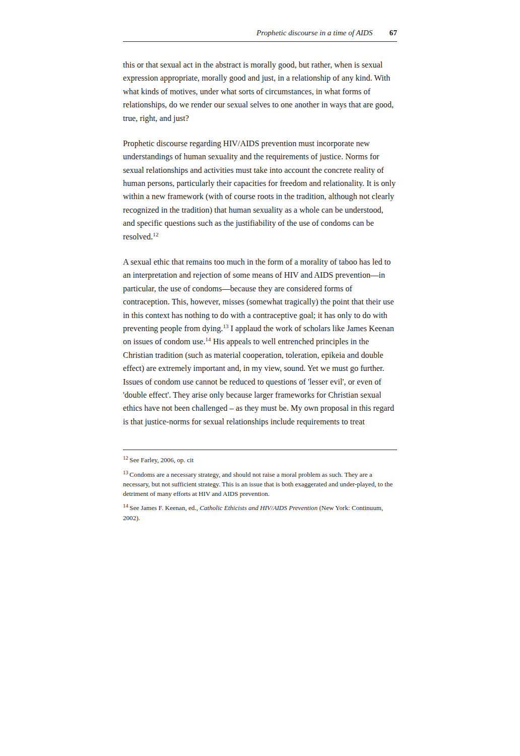Prophetic discourse in a time of AIDS 67
this or that sexual act in the abstract is morally good, but rather, when is sexual expression appropriate, morally good and just, in a relationship of any kind. With what kinds of motives, under what sorts of circumstances, in what forms of relationships, do we render our sexual selves to one another in ways that are good, true, right, and just?
Prophetic discourse regarding HIV/AIDS prevention must incorporate new understandings of human sexuality and the requirements of justice. Norms for sexual relationships and activities must take into account the concrete reality of human persons, particularly their capacities for freedom and relationality. It is only within a new framework (with of course roots in the tradition, although not clearly recognized in the tradition) that human sexuality as a whole can be understood, and specific questions such as the justifiability of the use of condoms can be resolved.12
A sexual ethic that remains too much in the form of a morality of taboo has led to an interpretation and rejection of some means of HIV and AIDS prevention—in particular, the use of condoms—because they are considered forms of contraception. This, however, misses (somewhat tragically) the point that their use in this context has nothing to do with a contraceptive goal; it has only to do with preventing people from dying.13 I applaud the work of scholars like James Keenan on issues of condom use.14 His appeals to well entrenched principles in the Christian tradition (such as material cooperation, toleration, epikeia and double effect) are extremely important and, in my view, sound. Yet we must go further. Issues of condom use cannot be reduced to questions of 'lesser evil', or even of 'double effect'. They arise only because larger frameworks for Christian sexual ethics have not been challenged – as they must be. My own proposal in this regard is that justice-norms for sexual relationships include requirements to treat
12 See Farley, 2006, op. cit
13 Condoms are a necessary strategy, and should not raise a moral problem as such. They are a necessary, but not sufficient strategy. This is an issue that is both exaggerated and under-played, to the detriment of many efforts at HIV and AIDS prevention.
14 See James F. Keenan, ed., Catholic Ethicists and HIV/AIDS Prevention (New York: Continuum, 2002).